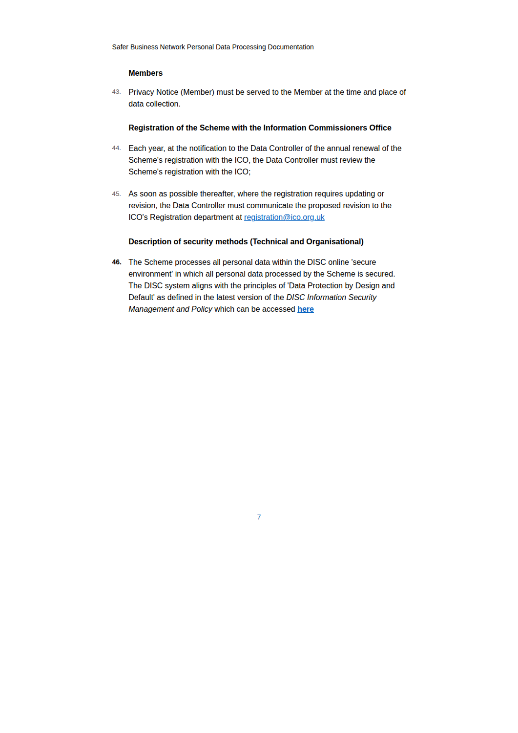Safer Business Network Personal Data Processing Documentation
Members
43. Privacy Notice (Member) must be served to the Member at the time and place of data collection.
Registration of the Scheme with the Information Commissioners Office
44. Each year, at the notification to the Data Controller of the annual renewal of the Scheme's registration with the ICO, the Data Controller must review the Scheme's registration with the ICO;
45. As soon as possible thereafter, where the registration requires updating or revision, the Data Controller must communicate the proposed revision to the ICO's Registration department at registration@ico.org.uk
Description of security methods (Technical and Organisational)
46. The Scheme processes all personal data within the DISC online 'secure environment' in which all personal data processed by the Scheme is secured. The DISC system aligns with the principles of 'Data Protection by Design and Default' as defined in the latest version of the DISC Information Security Management and Policy which can be accessed here
7